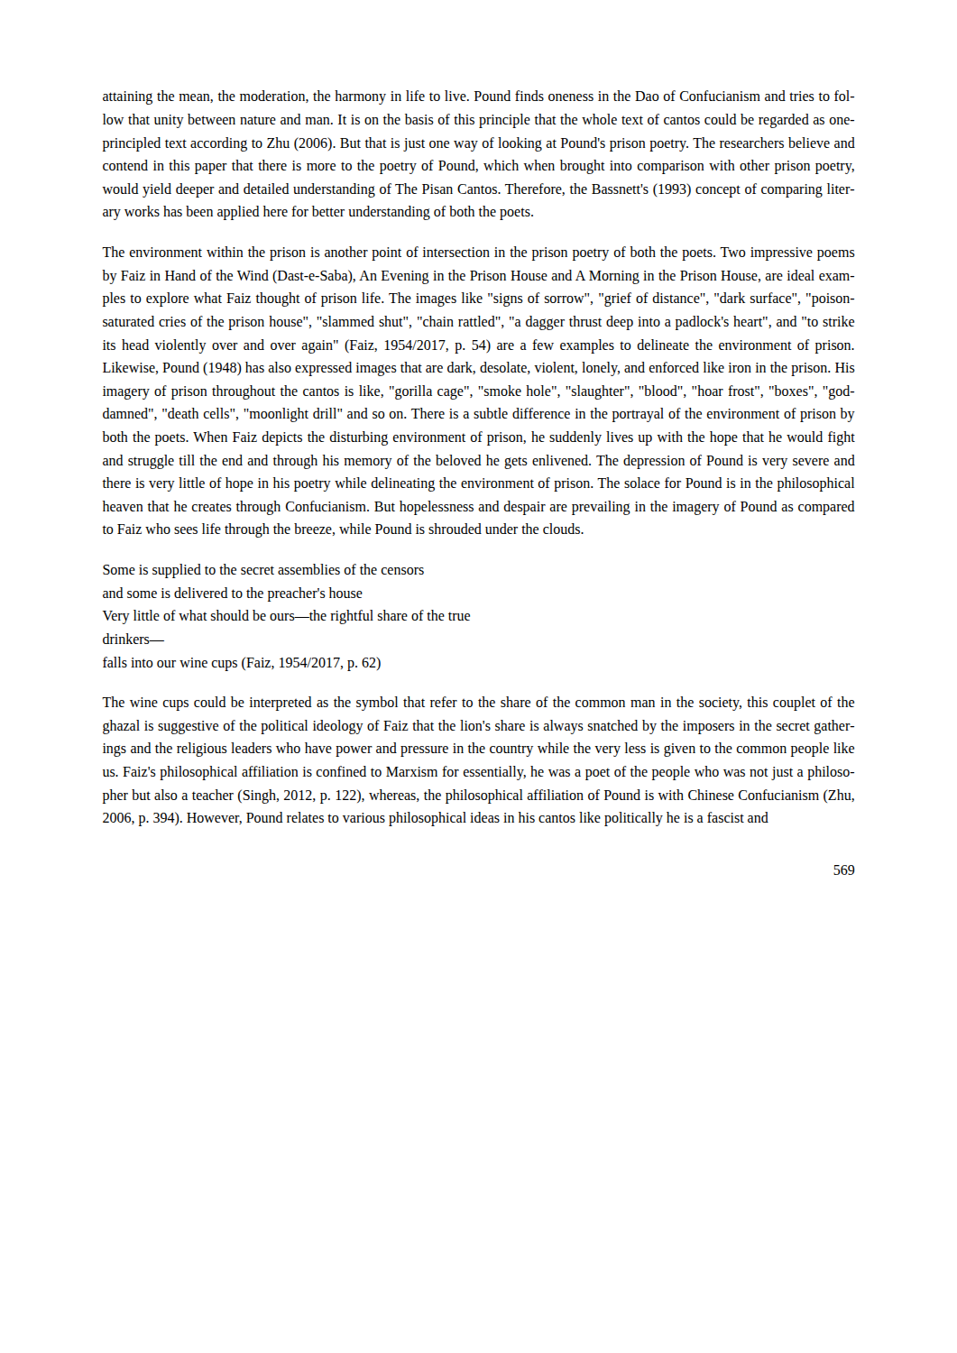attaining the mean, the moderation, the harmony in life to live. Pound finds oneness in the Dao of Confucianism and tries to follow that unity between nature and man. It is on the basis of this principle that the whole text of cantos could be regarded as one-principled text according to Zhu (2006). But that is just one way of looking at Pound's prison poetry. The researchers believe and contend in this paper that there is more to the poetry of Pound, which when brought into comparison with other prison poetry, would yield deeper and detailed understanding of The Pisan Cantos. Therefore, the Bassnett's (1993) concept of comparing literary works has been applied here for better understanding of both the poets.
The environment within the prison is another point of intersection in the prison poetry of both the poets. Two impressive poems by Faiz in Hand of the Wind (Dast-e-Saba), An Evening in the Prison House and A Morning in the Prison House, are ideal examples to explore what Faiz thought of prison life. The images like "signs of sorrow", "grief of distance", "dark surface", "poison-saturated cries of the prison house", "slammed shut", "chain rattled", "a dagger thrust deep into a padlock's heart", and "to strike its head violently over and over again" (Faiz, 1954/2017, p. 54) are a few examples to delineate the environment of prison. Likewise, Pound (1948) has also expressed images that are dark, desolate, violent, lonely, and enforced like iron in the prison. His imagery of prison throughout the cantos is like, "gorilla cage", "smoke hole", "slaughter", "blood", "hoar frost", "boxes", "god-damned", "death cells", "moonlight drill" and so on. There is a subtle difference in the portrayal of the environment of prison by both the poets. When Faiz depicts the disturbing environment of prison, he suddenly lives up with the hope that he would fight and struggle till the end and through his memory of the beloved he gets enlivened. The depression of Pound is very severe and there is very little of hope in his poetry while delineating the environment of prison. The solace for Pound is in the philosophical heaven that he creates through Confucianism. But hopelessness and despair are prevailing in the imagery of Pound as compared to Faiz who sees life through the breeze, while Pound is shrouded under the clouds.
Some is supplied to the secret assemblies of the censors
and some is delivered to the preacher's house
Very little of what should be ours—the rightful share of the true
drinkers—
falls into our wine cups (Faiz, 1954/2017, p. 62)
The wine cups could be interpreted as the symbol that refer to the share of the common man in the society, this couplet of the ghazal is suggestive of the political ideology of Faiz that the lion's share is always snatched by the imposers in the secret gatherings and the religious leaders who have power and pressure in the country while the very less is given to the common people like us. Faiz's philosophical affiliation is confined to Marxism for essentially, he was a poet of the people who was not just a philosopher but also a teacher (Singh, 2012, p. 122), whereas, the philosophical affiliation of Pound is with Chinese Confucianism (Zhu, 2006, p. 394). However, Pound relates to various philosophical ideas in his cantos like politically he is a fascist and
569